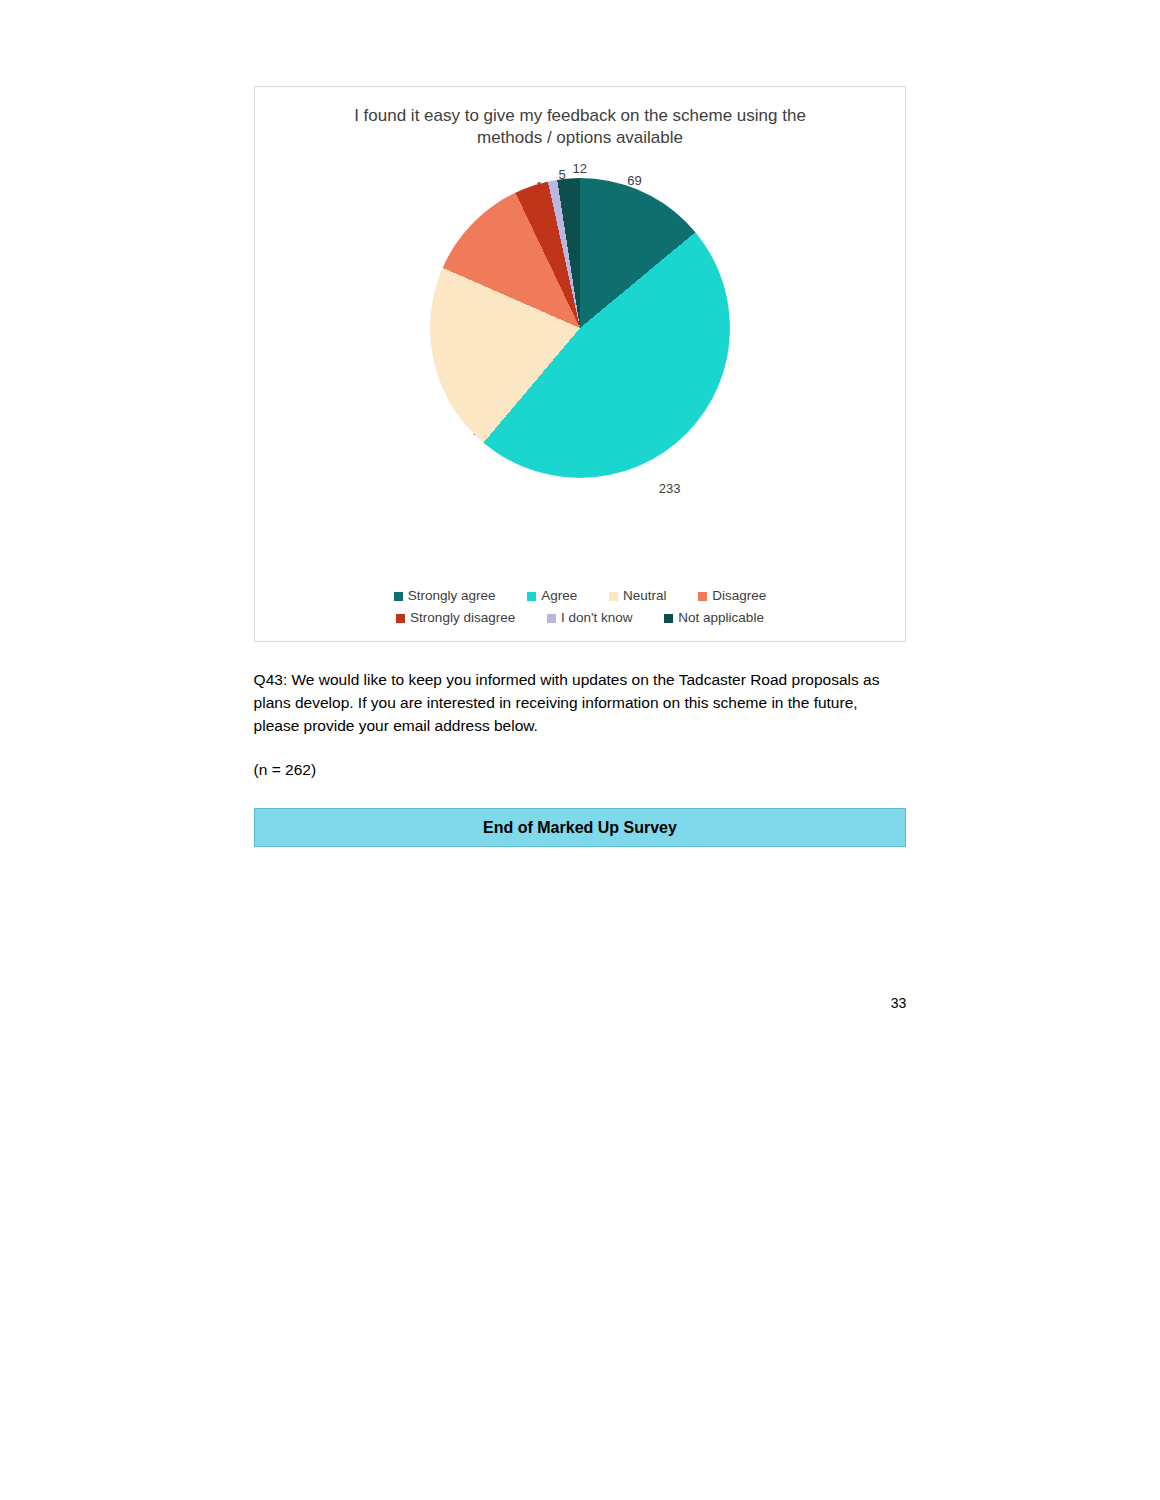I found it easy to give my feedback on the scheme using the
methods / options available
12 5 18 56 101 69 233
Strongly agree Agree Neutral Disagree Strongly disagree I don't know Not applicable
Q43: We would like to keep you informed with updates on the Tadcaster Road proposals as plans develop. If you are interested in receiving information on this scheme in the future, please provide your email address below.
(n = 262)
End of Marked Up Survey
33